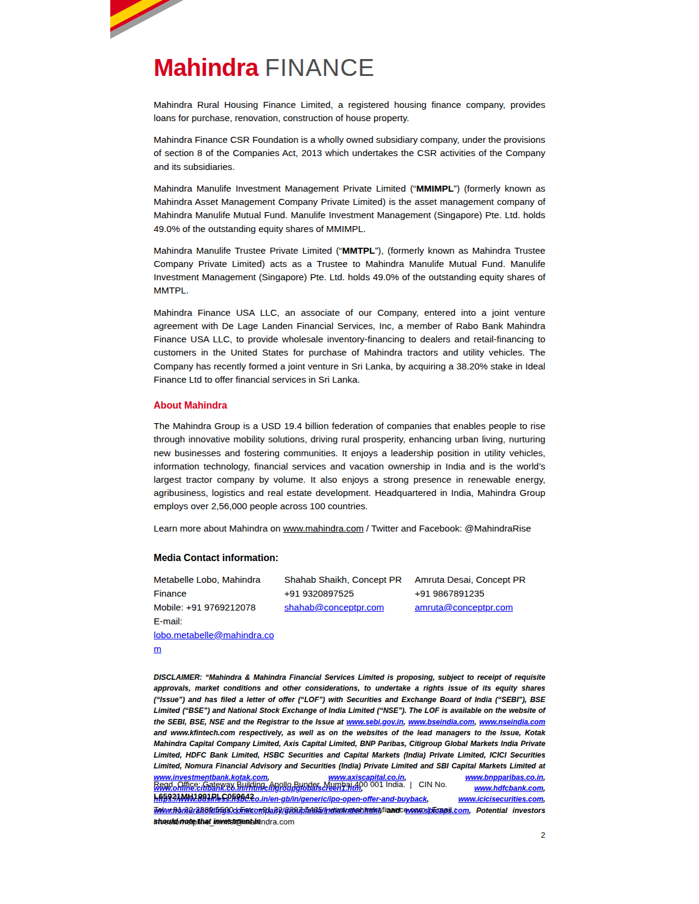Mahindra FINANCE
Mahindra Rural Housing Finance Limited, a registered housing finance company, provides loans for purchase, renovation, construction of house property.
Mahindra Finance CSR Foundation is a wholly owned subsidiary company, under the provisions of section 8 of the Companies Act, 2013 which undertakes the CSR activities of the Company and its subsidiaries.
Mahindra Manulife Investment Management Private Limited (“MMIMPL”) (formerly known as Mahindra Asset Management Company Private Limited) is the asset management company of Mahindra Manulife Mutual Fund. Manulife Investment Management (Singapore) Pte. Ltd. holds 49.0% of the outstanding equity shares of MMIMPL.
Mahindra Manulife Trustee Private Limited (“MMTPL”), (formerly known as Mahindra Trustee Company Private Limited) acts as a Trustee to Mahindra Manulife Mutual Fund. Manulife Investment Management (Singapore) Pte. Ltd. holds 49.0% of the outstanding equity shares of MMTPL.
Mahindra Finance USA LLC, an associate of our Company, entered into a joint venture agreement with De Lage Landen Financial Services, Inc, a member of Rabo Bank Mahindra Finance USA LLC, to provide wholesale inventory-financing to dealers and retail-financing to customers in the United States for purchase of Mahindra tractors and utility vehicles. The Company has recently formed a joint venture in Sri Lanka, by acquiring a 38.20% stake in Ideal Finance Ltd to offer financial services in Sri Lanka.
About Mahindra
The Mahindra Group is a USD 19.4 billion federation of companies that enables people to rise through innovative mobility solutions, driving rural prosperity, enhancing urban living, nurturing new businesses and fostering communities. It enjoys a leadership position in utility vehicles, information technology, financial services and vacation ownership in India and is the world’s largest tractor company by volume. It also enjoys a strong presence in renewable energy, agribusiness, logistics and real estate development. Headquartered in India, Mahindra Group employs over 2,56,000 people across 100 countries.
Learn more about Mahindra on www.mahindra.com / Twitter and Facebook: @MahindraRise
Media Contact information:
| Metabelle Lobo, Mahindra Finance Mobile: +91 9769212078 E-mail: lobo.metabelle@mahindra.com | Shahab Shaikh, Concept PR +91 9320897525 shahab@conceptpr.com | Amruta Desai, Concept PR +91 9867891235 amruta@conceptpr.com |
DISCLAIMER: “Mahindra & Mahindra Financial Services Limited is proposing, subject to receipt of requisite approvals, market conditions and other considerations, to undertake a rights issue of its equity shares (“Issue”) and has filed a letter of offer (“LOF”) with Securities and Exchange Board of India (“SEBI”), BSE Limited (“BSE”) and National Stock Exchange of India Limited (“NSE”). The LOF is available on the website of the SEBI, BSE, NSE and the Registrar to the Issue at www.sebi.gov.in, www.bseindia.com, www.nseindia.com and www.kfintech.com respectively, as well as on the websites of the lead managers to the Issue, Kotak Mahindra Capital Company Limited, Axis Capital Limited, BNP Paribas, Citigroup Global Markets India Private Limited, HDFC Bank Limited, HSBC Securities and Capital Markets (India) Private Limited, ICICI Securities Limited, Nomura Financial Advisory and Securities (India) Private Limited and SBI Capital Markets Limited at www.investmentbank.kotak.com, www.axiscapital.co.in, www.bnpparibas.co.in, www.online.citibank.co.in/rhtm/citigroupglobalscreen1.htm, www.hdfcbank.com, https://www.business.hsbc.co.in/en-gb/in/generic/ipo-open-offer-and-buyback, www.icicisecurities.com, www.nomuraholdings.com/company/group/asia/india/index.html, and www.sbicaps.com, Potential investors should note that investment in
Regd. Office: Gateway Building, Apollo Bunder, Mumbai 400 001 India. | CIN No. L65921MH1991PLC059642
Tel: +91 22 2289 5500 | Fax: +91 22 2287 5485 | www.mahindrafinance.com | Email : investorhelpline_mmfsl@mahindra.com
2